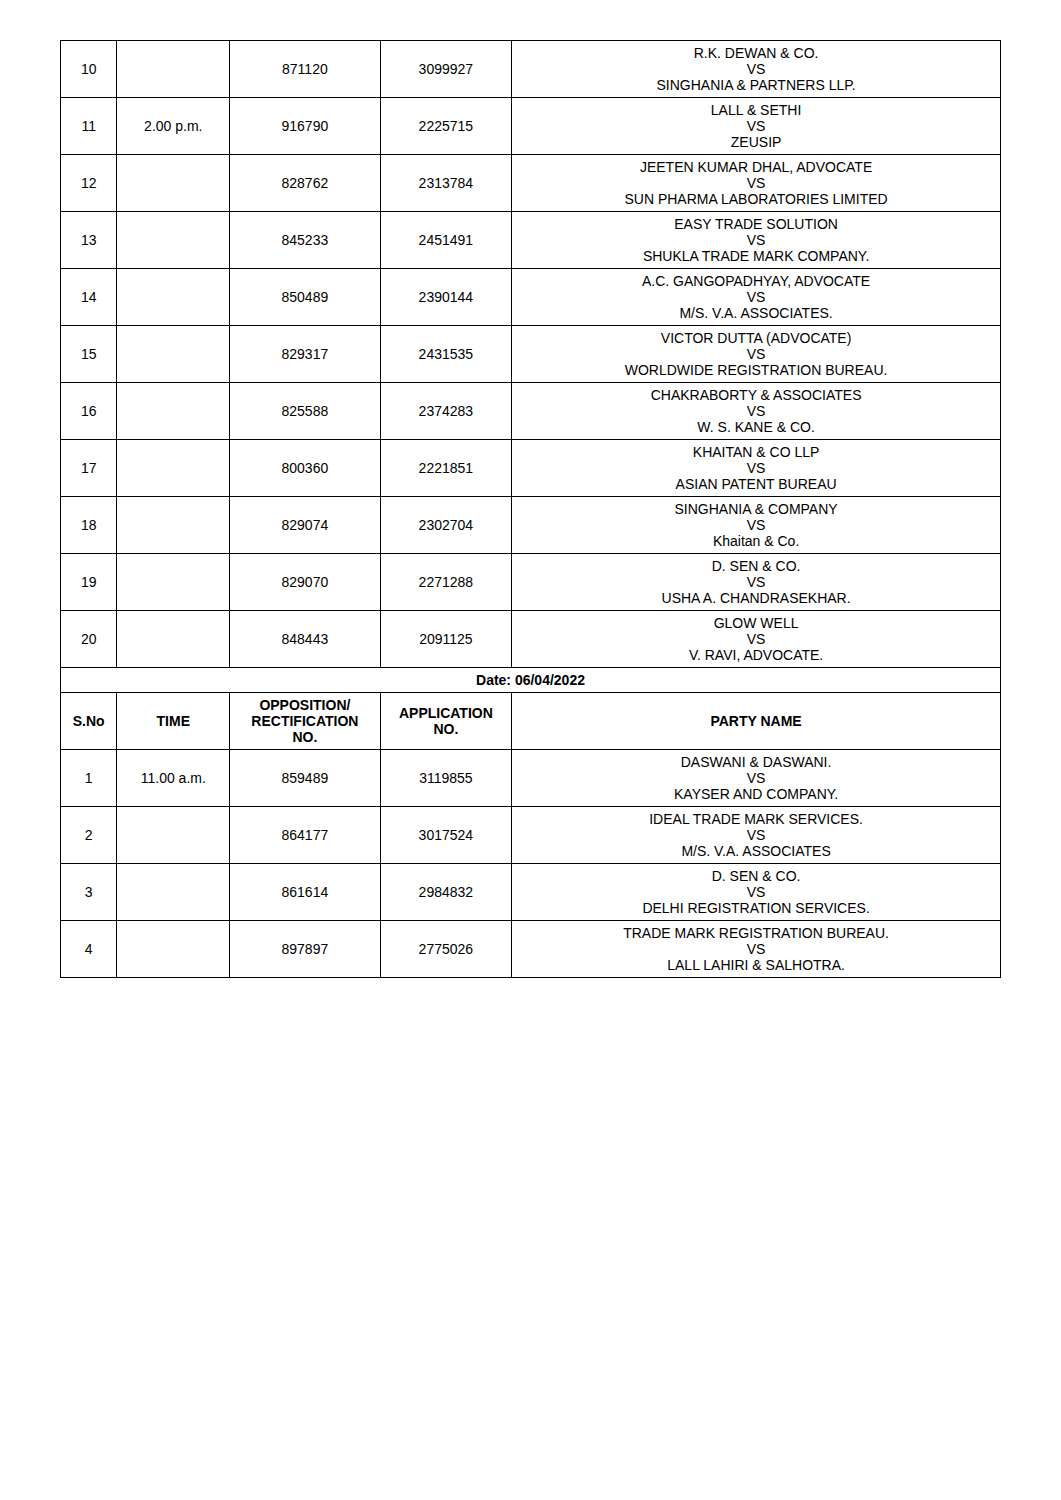| 10 | | 871120 | 3099927 | R.K. DEWAN & CO. VS SINGHANIA & PARTNERS LLP. |
| 11 | 2.00 p.m. | 916790 | 2225715 | LALL & SETHI VS ZEUSIP |
| 12 | | 828762 | 2313784 | JEETEN KUMAR DHAL, ADVOCATE VS SUN PHARMA LABORATORIES LIMITED |
| 13 | | 845233 | 2451491 | EASY TRADE SOLUTION VS SHUKLA TRADE MARK COMPANY. |
| 14 | | 850489 | 2390144 | A.C. GANGOPADHYAY, ADVOCATE VS M/S. V.A. ASSOCIATES. |
| 15 | | 829317 | 2431535 | VICTOR DUTTA (ADVOCATE) VS WORLDWIDE REGISTRATION BUREAU. |
| 16 | | 825588 | 2374283 | CHAKRABORTY & ASSOCIATES VS W. S. KANE & CO. |
| 17 | | 800360 | 2221851 | KHAITAN & CO LLP VS ASIAN PATENT BUREAU |
| 18 | | 829074 | 2302704 | SINGHANIA & COMPANY VS Khaitan & Co. |
| 19 | | 829070 | 2271288 | D. SEN & CO. VS USHA A. CHANDRASEKHAR. |
| 20 | | 848443 | 2091125 | GLOW WELL VS V. RAVI, ADVOCATE. |
| Date: 06/04/2022 |
| S.No | TIME | OPPOSITION/ RECTIFICATION NO. | APPLICATION NO. | PARTY NAME |
| 1 | 11.00 a.m. | 859489 | 3119855 | DASWANI & DASWANI. VS KAYSER AND COMPANY. |
| 2 | | 864177 | 3017524 | IDEAL TRADE MARK SERVICES. VS M/S. V.A. ASSOCIATES |
| 3 | | 861614 | 2984832 | D. SEN & CO. VS DELHI REGISTRATION SERVICES. |
| 4 | | 897897 | 2775026 | TRADE MARK REGISTRATION BUREAU. VS LALL LAHIRI & SALHOTRA. |